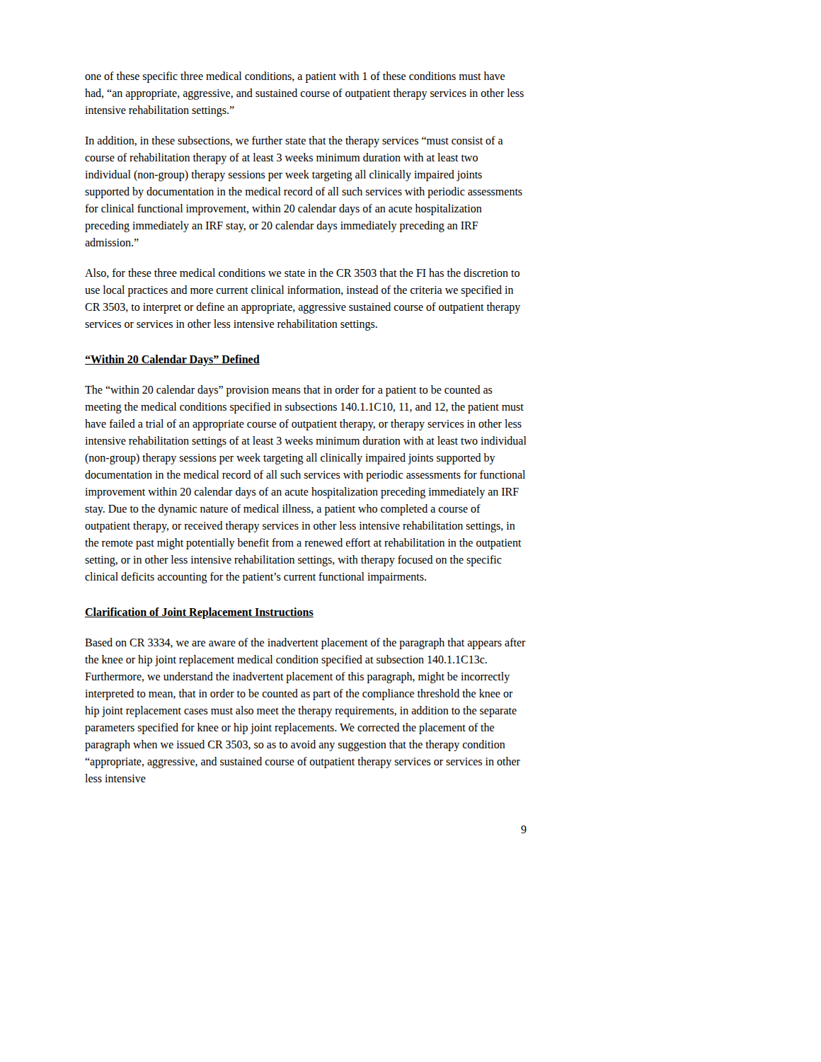one of these specific three medical conditions, a patient with 1 of these conditions must have had, “an appropriate, aggressive, and sustained course of outpatient therapy services in other less intensive rehabilitation settings.”
In addition, in these subsections, we further state that the therapy services “must consist of a course of rehabilitation therapy of at least 3 weeks minimum duration with at least two individual (non-group) therapy sessions per week targeting all clinically impaired joints supported by documentation in the medical record of all such services with periodic assessments for clinical functional improvement, within 20 calendar days of an acute hospitalization preceding immediately an IRF stay, or 20 calendar days immediately preceding an IRF admission.”
Also, for these three medical conditions we state in the CR 3503 that the FI has the discretion to use local practices and more current clinical information, instead of the criteria we specified in CR 3503, to interpret or define an appropriate, aggressive sustained course of outpatient therapy services or services in other less intensive rehabilitation settings.
“Within 20 Calendar Days” Defined
The “within 20 calendar days” provision means that in order for a patient to be counted as meeting the medical conditions specified in subsections 140.1.1C10, 11, and 12, the patient must have failed a trial of an appropriate course of outpatient therapy, or therapy services in other less intensive rehabilitation settings of at least 3 weeks minimum duration with at least two individual (non-group) therapy sessions per week targeting all clinically impaired joints supported by documentation in the medical record of all such services with periodic assessments for functional improvement within 20 calendar days of an acute hospitalization preceding immediately an IRF stay. Due to the dynamic nature of medical illness, a patient who completed a course of outpatient therapy, or received therapy services in other less intensive rehabilitation settings, in the remote past might potentially benefit from a renewed effort at rehabilitation in the outpatient setting, or in other less intensive rehabilitation settings, with therapy focused on the specific clinical deficits accounting for the patient’s current functional impairments.
Clarification of Joint Replacement Instructions
Based on CR 3334, we are aware of the inadvertent placement of the paragraph that appears after the knee or hip joint replacement medical condition specified at subsection 140.1.1C13c. Furthermore, we understand the inadvertent placement of this paragraph, might be incorrectly interpreted to mean, that in order to be counted as part of the compliance threshold the knee or hip joint replacement cases must also meet the therapy requirements, in addition to the separate parameters specified for knee or hip joint replacements. We corrected the placement of the paragraph when we issued CR 3503, so as to avoid any suggestion that the therapy condition “appropriate, aggressive, and sustained course of outpatient therapy services or services in other less intensive
9